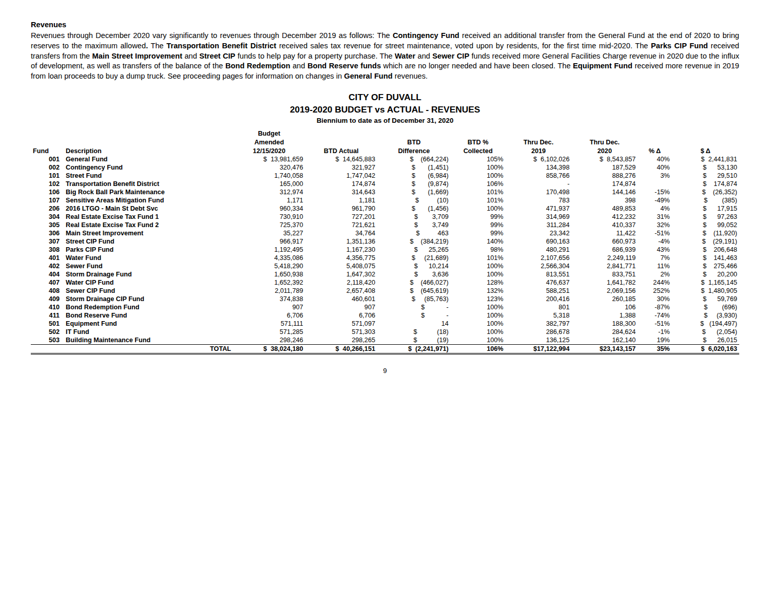Revenues
Revenues through December 2020 vary significantly to revenues through December 2019 as follows: The Contingency Fund received an additional transfer from the General Fund at the end of 2020 to bring reserves to the maximum allowed. The Transportation Benefit District received sales tax revenue for street maintenance, voted upon by residents, for the first time mid-2020. The Parks CIP Fund received transfers from the Main Street Improvement and Street CIP funds to help pay for a property purchase. The Water and Sewer CIP funds received more General Facilities Charge revenue in 2020 due to the influx of development, as well as transfers of the balance of the Bond Redemption and Bond Reserve funds which are no longer needed and have been closed. The Equipment Fund received more revenue in 2019 from loan proceeds to buy a dump truck. See proceeding pages for information on changes in General Fund revenues.
CITY OF DUVALL
2019-2020 BUDGET vs ACTUAL - REVENUES
Biennium to date as of December 31, 2020
| | | Budget | | | | | | | |
| --- | --- | --- | --- | --- | --- | --- | --- | --- | --- |
| | | Amended | | BTD | BTD % | Thru Dec. | Thru Dec. | | |
| Fund | Description | 12/15/2020 | BTD Actual | Difference | Collected | 2019 | 2020 | % Δ | $ Δ |
| 001 | General Fund | $ 13,981,659 | $ 14,645,883 | $ (664,224) | 105% | $ 6,102,026 | $ 8,543,857 | 40% | $ 2,441,831 |
| 002 | Contingency Fund | 320,476 | 321,927 | $ (1,451) | 100% | 134,398 | 187,529 | 40% | $ 53,130 |
| 101 | Street Fund | 1,740,058 | 1,747,042 | $ (6,984) | 100% | 858,766 | 888,276 | 3% | $ 29,510 |
| 102 | Transportation Benefit District | 165,000 | 174,874 | $ (9,874) | 106% | - | 174,874 | | $ 174,874 |
| 106 | Big Rock Ball Park Maintenance | 312,974 | 314,643 | $ (1,669) | 101% | 170,498 | 144,146 | -15% | $ (26,352) |
| 107 | Sensitive Areas Mitigation Fund | 1,171 | 1,181 | $ (10) | 101% | 783 | 398 | -49% | $ (385) |
| 206 | 2016 LTGO - Main St Debt Svc | 960,334 | 961,790 | $ (1,456) | 100% | 471,937 | 489,853 | 4% | $ 17,915 |
| 304 | Real Estate Excise Tax Fund 1 | 730,910 | 727,201 | $ 3,709 | 99% | 314,969 | 412,232 | 31% | $ 97,263 |
| 305 | Real Estate Excise Tax Fund 2 | 725,370 | 721,621 | $ 3,749 | 99% | 311,284 | 410,337 | 32% | $ 99,052 |
| 306 | Main Street Improvement | 35,227 | 34,764 | $ 463 | 99% | 23,342 | 11,422 | -51% | $ (11,920) |
| 307 | Street CIP Fund | 966,917 | 1,351,136 | $ (384,219) | 140% | 690,163 | 660,973 | -4% | $ (29,191) |
| 308 | Parks CIP Fund | 1,192,495 | 1,167,230 | $ 25,265 | 98% | 480,291 | 686,939 | 43% | $ 206,648 |
| 401 | Water Fund | 4,335,086 | 4,356,775 | $ (21,689) | 101% | 2,107,656 | 2,249,119 | 7% | $ 141,463 |
| 402 | Sewer Fund | 5,418,290 | 5,408,075 | $ 10,214 | 100% | 2,566,304 | 2,841,771 | 11% | $ 275,466 |
| 404 | Storm Drainage Fund | 1,650,938 | 1,647,302 | $ 3,636 | 100% | 813,551 | 833,751 | 2% | $ 20,200 |
| 407 | Water CIP Fund | 1,652,392 | 2,118,420 | $ (466,027) | 128% | 476,637 | 1,641,782 | 244% | $ 1,165,145 |
| 408 | Sewer CIP Fund | 2,011,789 | 2,657,408 | $ (645,619) | 132% | 588,251 | 2,069,156 | 252% | $ 1,480,905 |
| 409 | Storm Drainage CIP Fund | 374,838 | 460,601 | $ (85,763) | 123% | 200,416 | 260,185 | 30% | $ 59,769 |
| 410 | Bond Redemption Fund | 907 | 907 | $ - | 100% | 801 | 106 | -87% | $ (696) |
| 411 | Bond Reserve Fund | 6,706 | 6,706 | $ - | 100% | 5,318 | 1,388 | -74% | $ (3,930) |
| 501 | Equipment Fund | 571,111 | 571,097 | 14 | 100% | 382,797 | 188,300 | -51% | $ (194,497) |
| 502 | IT Fund | 571,285 | 571,303 | $ (18) | 100% | 286,678 | 284,624 | -1% | $ (2,054) |
| 503 | Building Maintenance Fund | 298,246 | 298,265 | $ (19) | 100% | 136,125 | 162,140 | 19% | $ 26,015 |
| TOTAL | $ 38,024,180 | $ 40,266,151 | $ (2,241,971) | 106% | $17,122,994 | $23,143,157 | 35% | $ 6,020,163 |
9